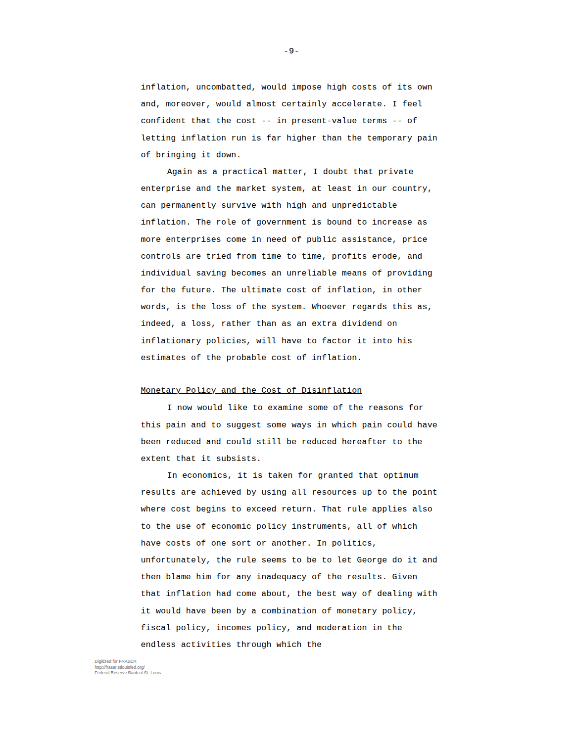-9-
inflation, uncombatted, would impose high costs of its own and, moreover, would almost certainly accelerate. I feel confident that the cost -- in present-value terms -- of letting inflation run is far higher than the temporary pain of bringing it down.
Again as a practical matter, I doubt that private enterprise and the market system, at least in our country, can permanently survive with high and unpredictable inflation. The role of government is bound to increase as more enterprises come in need of public assistance, price controls are tried from time to time, profits erode, and individual saving becomes an unreliable means of providing for the future. The ultimate cost of inflation, in other words, is the loss of the system. Whoever regards this as, indeed, a loss, rather than as an extra dividend on inflationary policies, will have to factor it into his estimates of the probable cost of inflation.
Monetary Policy and the Cost of Disinflation
I now would like to examine some of the reasons for this pain and to suggest some ways in which pain could have been reduced and could still be reduced hereafter to the extent that it subsists.
In economics, it is taken for granted that optimum results are achieved by using all resources up to the point where cost begins to exceed return. That rule applies also to the use of economic policy instruments, all of which have costs of one sort or another. In politics, unfortunately, the rule seems to be to let George do it and then blame him for any inadequacy of the results. Given that inflation had come about, the best way of dealing with it would have been by a combination of monetary policy, fiscal policy, incomes policy, and moderation in the endless activities through which the
Digitized for FRASER
http://fraser.stlouisfed.org/
Federal Reserve Bank of St. Louis